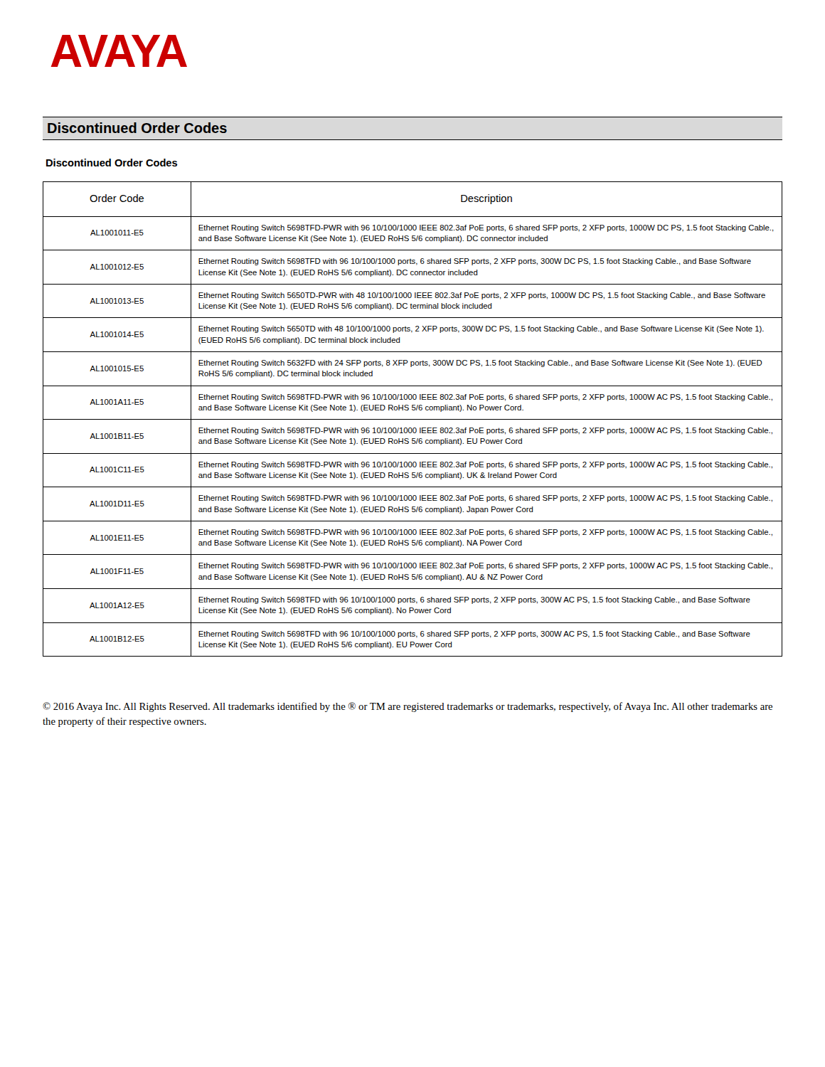AVAYA
Discontinued Order Codes
Discontinued Order Codes
| Order Code | Description |
| --- | --- |
| AL1001011-E5 | Ethernet Routing Switch 5698TFD-PWR with 96 10/100/1000 IEEE 802.3af PoE ports, 6 shared SFP ports, 2 XFP ports, 1000W DC PS, 1.5 foot Stacking Cable., and Base Software License Kit (See Note 1). (EUED RoHS 5/6 compliant). DC connector included |
| AL1001012-E5 | Ethernet Routing Switch 5698TFD with 96 10/100/1000 ports, 6 shared SFP ports, 2 XFP ports, 300W DC PS, 1.5 foot Stacking Cable., and Base Software License Kit (See Note 1). (EUED RoHS 5/6 compliant). DC connector included |
| AL1001013-E5 | Ethernet Routing Switch 5650TD-PWR with 48 10/100/1000 IEEE 802.3af PoE ports, 2 XFP ports, 1000W DC PS, 1.5 foot Stacking Cable., and Base Software License Kit (See Note 1). (EUED RoHS 5/6 compliant). DC terminal block included |
| AL1001014-E5 | Ethernet Routing Switch 5650TD with 48 10/100/1000 ports, 2 XFP ports, 300W DC PS, 1.5 foot Stacking Cable., and Base Software License Kit (See Note 1). (EUED RoHS 5/6 compliant). DC terminal block included |
| AL1001015-E5 | Ethernet Routing Switch 5632FD with 24 SFP ports, 8 XFP ports, 300W DC PS, 1.5 foot Stacking Cable., and Base Software License Kit (See Note 1). (EUED RoHS 5/6 compliant). DC terminal block included |
| AL1001A11-E5 | Ethernet Routing Switch 5698TFD-PWR with 96 10/100/1000 IEEE 802.3af PoE ports, 6 shared SFP ports, 2 XFP ports, 1000W AC PS, 1.5 foot Stacking Cable., and Base Software License Kit (See Note 1). (EUED RoHS 5/6 compliant). No Power Cord. |
| AL1001B11-E5 | Ethernet Routing Switch 5698TFD-PWR with 96 10/100/1000 IEEE 802.3af PoE ports, 6 shared SFP ports, 2 XFP ports, 1000W AC PS, 1.5 foot Stacking Cable., and Base Software License Kit (See Note 1). (EUED RoHS 5/6 compliant). EU Power Cord |
| AL1001C11-E5 | Ethernet Routing Switch 5698TFD-PWR with 96 10/100/1000 IEEE 802.3af PoE ports, 6 shared SFP ports, 2 XFP ports, 1000W AC PS, 1.5 foot Stacking Cable., and Base Software License Kit (See Note 1). (EUED RoHS 5/6 compliant). UK & Ireland Power Cord |
| AL1001D11-E5 | Ethernet Routing Switch 5698TFD-PWR with 96 10/100/1000 IEEE 802.3af PoE ports, 6 shared SFP ports, 2 XFP ports, 1000W AC PS, 1.5 foot Stacking Cable., and Base Software License Kit (See Note 1). (EUED RoHS 5/6 compliant). Japan Power Cord |
| AL1001E11-E5 | Ethernet Routing Switch 5698TFD-PWR with 96 10/100/1000 IEEE 802.3af PoE ports, 6 shared SFP ports, 2 XFP ports, 1000W AC PS, 1.5 foot Stacking Cable., and Base Software License Kit (See Note 1). (EUED RoHS 5/6 compliant). NA Power Cord |
| AL1001F11-E5 | Ethernet Routing Switch 5698TFD-PWR with 96 10/100/1000 IEEE 802.3af PoE ports, 6 shared SFP ports, 2 XFP ports, 1000W AC PS, 1.5 foot Stacking Cable., and Base Software License Kit (See Note 1). (EUED RoHS 5/6 compliant). AU & NZ Power Cord |
| AL1001A12-E5 | Ethernet Routing Switch 5698TFD with 96 10/100/1000 ports, 6 shared SFP ports, 2 XFP ports, 300W AC PS, 1.5 foot Stacking Cable., and Base Software License Kit (See Note 1). (EUED RoHS 5/6 compliant). No Power Cord |
| AL1001B12-E5 | Ethernet Routing Switch 5698TFD with 96 10/100/1000 ports, 6 shared SFP ports, 2 XFP ports, 300W AC PS, 1.5 foot Stacking Cable., and Base Software License Kit (See Note 1). (EUED RoHS 5/6 compliant). EU Power Cord |
© 2016 Avaya Inc. All Rights Reserved. All trademarks identified by the ® or TM are registered trademarks or trademarks, respectively, of Avaya Inc. All other trademarks are the property of their respective owners.